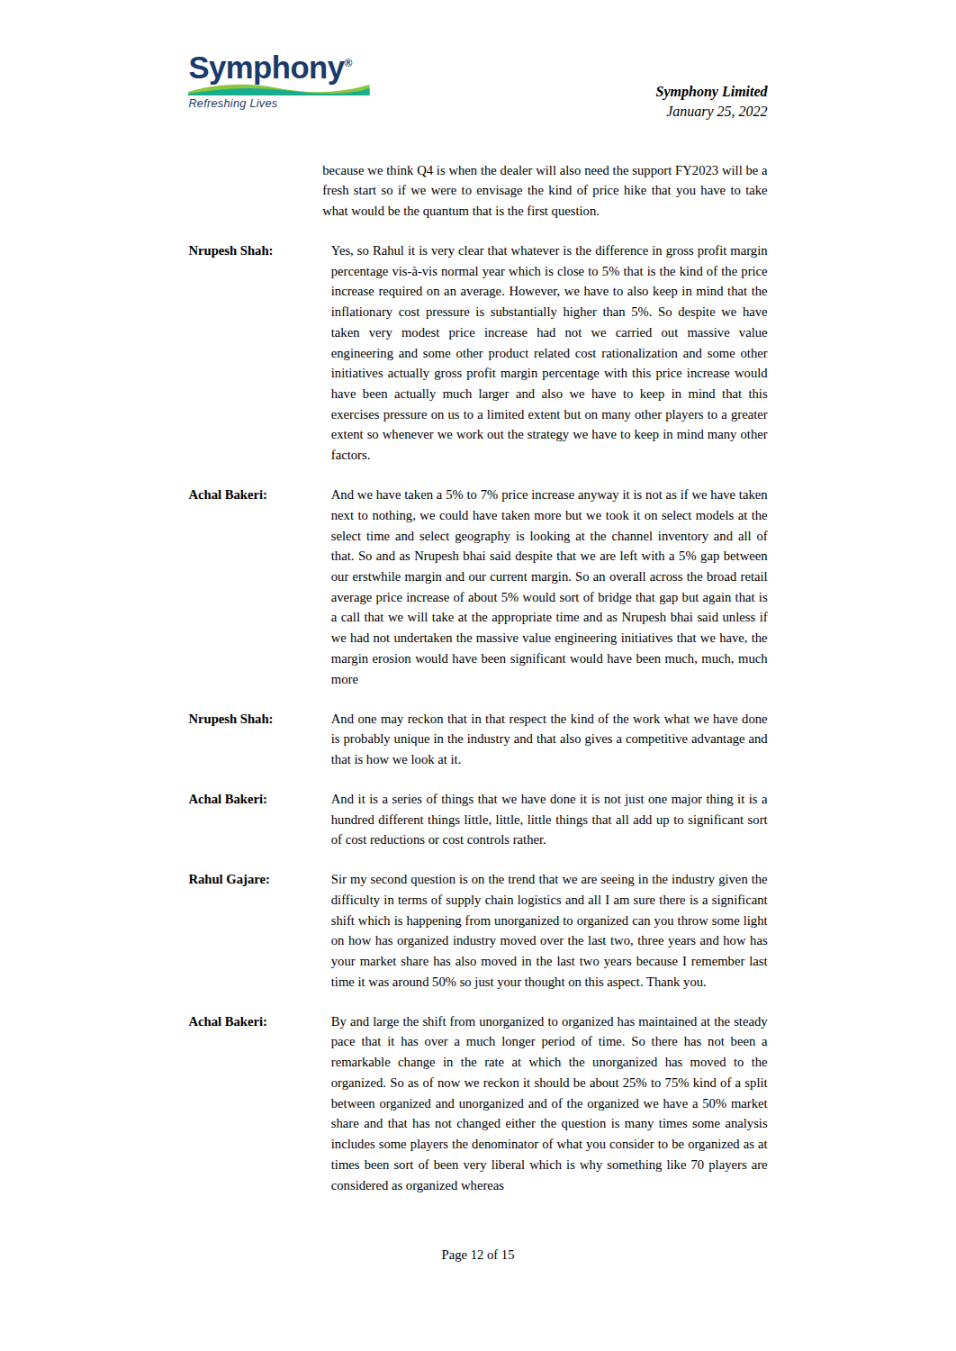Symphony®
Refreshing Lives
Symphony Limited
January 25, 2022
because we think Q4 is when the dealer will also need the support FY2023 will be a fresh start so if we were to envisage the kind of price hike that you have to take what would be the quantum that is the first question.
Nrupesh Shah:
Yes, so Rahul it is very clear that whatever is the difference in gross profit margin percentage vis-à-vis normal year which is close to 5% that is the kind of the price increase required on an average. However, we have to also keep in mind that the inflationary cost pressure is substantially higher than 5%. So despite we have taken very modest price increase had not we carried out massive value engineering and some other product related cost rationalization and some other initiatives actually gross profit margin percentage with this price increase would have been actually much larger and also we have to keep in mind that this exercises pressure on us to a limited extent but on many other players to a greater extent so whenever we work out the strategy we have to keep in mind many other factors.
Achal Bakeri:
And we have taken a 5% to 7% price increase anyway it is not as if we have taken next to nothing, we could have taken more but we took it on select models at the select time and select geography is looking at the channel inventory and all of that. So and as Nrupesh bhai said despite that we are left with a 5% gap between our erstwhile margin and our current margin. So an overall across the broad retail average price increase of about 5% would sort of bridge that gap but again that is a call that we will take at the appropriate time and as Nrupesh bhai said unless if we had not undertaken the massive value engineering initiatives that we have, the margin erosion would have been significant would have been much, much, much more
Nrupesh Shah:
And one may reckon that in that respect the kind of the work what we have done is probably unique in the industry and that also gives a competitive advantage and that is how we look at it.
Achal Bakeri:
And it is a series of things that we have done it is not just one major thing it is a hundred different things little, little, little things that all add up to significant sort of cost reductions or cost controls rather.
Rahul Gajare:
Sir my second question is on the trend that we are seeing in the industry given the difficulty in terms of supply chain logistics and all I am sure there is a significant shift which is happening from unorganized to organized can you throw some light on how has organized industry moved over the last two, three years and how has your market share has also moved in the last two years because I remember last time it was around 50% so just your thought on this aspect. Thank you.
Achal Bakeri:
By and large the shift from unorganized to organized has maintained at the steady pace that it has over a much longer period of time. So there has not been a remarkable change in the rate at which the unorganized has moved to the organized. So as of now we reckon it should be about 25% to 75% kind of a split between organized and unorganized and of the organized we have a 50% market share and that has not changed either the question is many times some analysis includes some players the denominator of what you consider to be organized as at times been sort of been very liberal which is why something like 70 players are considered as organized whereas
Page 12 of 15